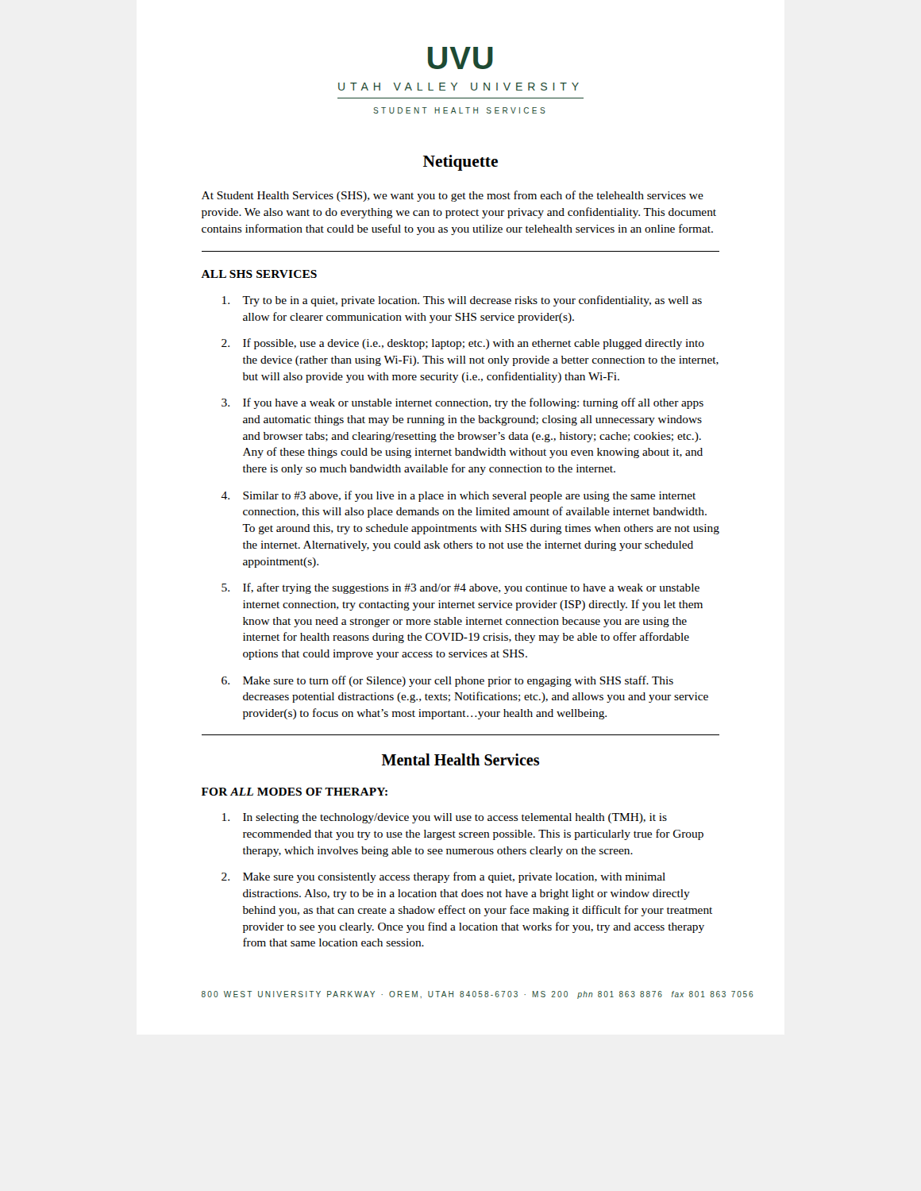UVU
UTAH VALLEY UNIVERSITY
STUDENT HEALTH SERVICES
Netiquette
At Student Health Services (SHS), we want you to get the most from each of the telehealth services we provide. We also want to do everything we can to protect your privacy and confidentiality. This document contains information that could be useful to you as you utilize our telehealth services in an online format.
ALL SHS SERVICES
Try to be in a quiet, private location. This will decrease risks to your confidentiality, as well as allow for clearer communication with your SHS service provider(s).
If possible, use a device (i.e., desktop; laptop; etc.) with an ethernet cable plugged directly into the device (rather than using Wi-Fi). This will not only provide a better connection to the internet, but will also provide you with more security (i.e., confidentiality) than Wi-Fi.
If you have a weak or unstable internet connection, try the following: turning off all other apps and automatic things that may be running in the background; closing all unnecessary windows and browser tabs; and clearing/resetting the browser’s data (e.g., history; cache; cookies; etc.). Any of these things could be using internet bandwidth without you even knowing about it, and there is only so much bandwidth available for any connection to the internet.
Similar to #3 above, if you live in a place in which several people are using the same internet connection, this will also place demands on the limited amount of available internet bandwidth. To get around this, try to schedule appointments with SHS during times when others are not using the internet. Alternatively, you could ask others to not use the internet during your scheduled appointment(s).
If, after trying the suggestions in #3 and/or #4 above, you continue to have a weak or unstable internet connection, try contacting your internet service provider (ISP) directly. If you let them know that you need a stronger or more stable internet connection because you are using the internet for health reasons during the COVID-19 crisis, they may be able to offer affordable options that could improve your access to services at SHS.
Make sure to turn off (or Silence) your cell phone prior to engaging with SHS staff. This decreases potential distractions (e.g., texts; Notifications; etc.), and allows you and your service provider(s) to focus on what’s most important…your health and wellbeing.
Mental Health Services
FOR ALL MODES OF THERAPY:
In selecting the technology/device you will use to access telemental health (TMH), it is recommended that you try to use the largest screen possible. This is particularly true for Group therapy, which involves being able to see numerous others clearly on the screen.
Make sure you consistently access therapy from a quiet, private location, with minimal distractions. Also, try to be in a location that does not have a bright light or window directly behind you, as that can create a shadow effect on your face making it difficult for your treatment provider to see you clearly. Once you find a location that works for you, try and access therapy from that same location each session.
800 WEST UNIVERSITY PARKWAY · OREM, UTAH 84058-6703 · MS 200 phn 801 863 8876 fax 801 863 7056